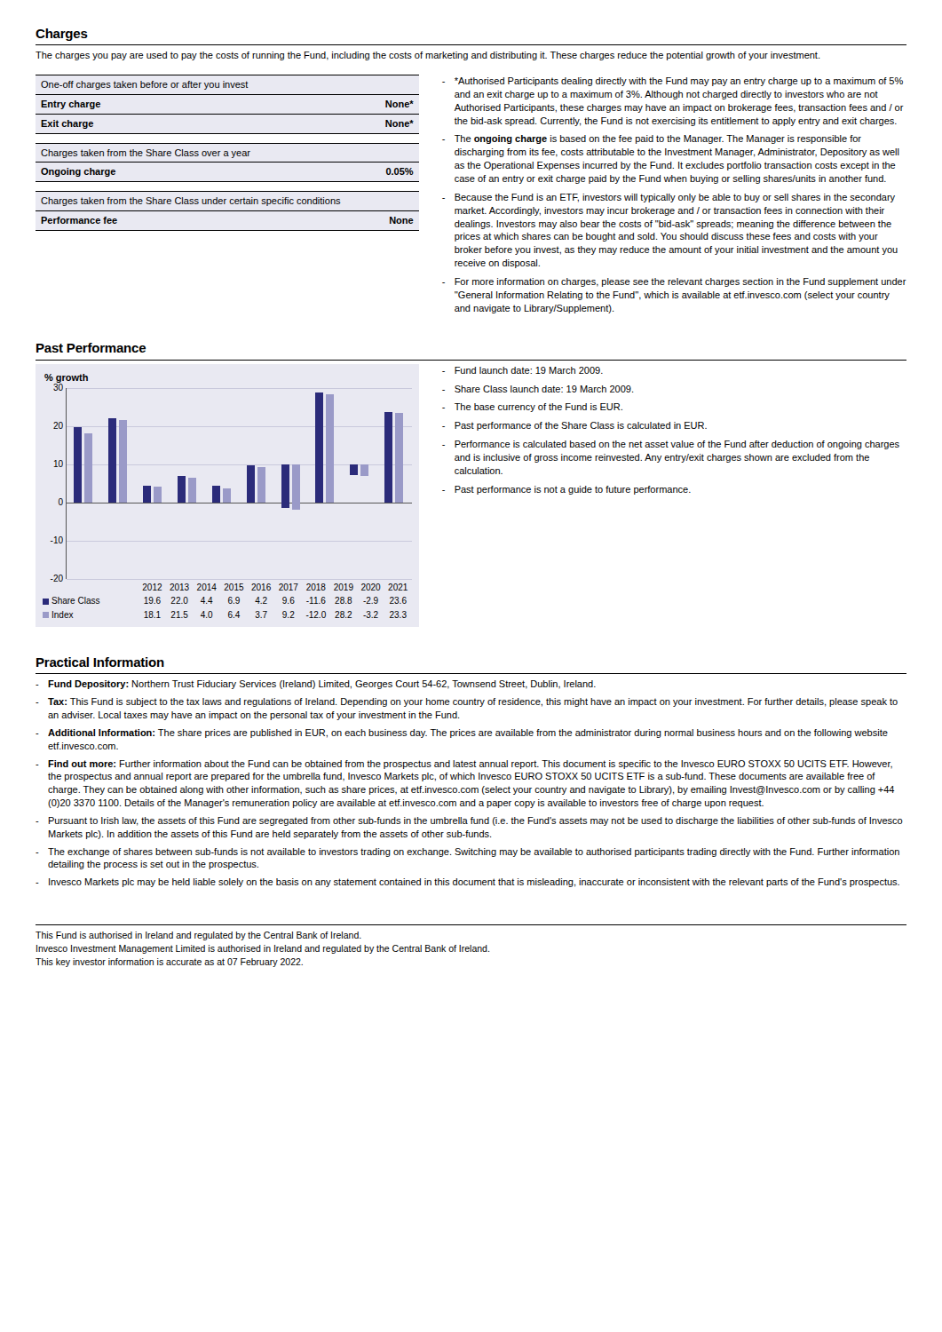Charges
The charges you pay are used to pay the costs of running the Fund, including the costs of marketing and distributing it. These charges reduce the potential growth of your investment.
| One-off charges taken before or after you invest |
| Entry charge | None* |
| Exit charge | None* |
| Charges taken from the Share Class over a year |
| Ongoing charge | 0.05% |
| Charges taken from the Share Class under certain specific conditions |
| Performance fee | None |
*Authorised Participants dealing directly with the Fund may pay an entry charge up to a maximum of 5% and an exit charge up to a maximum of 3%. Although not charged directly to investors who are not Authorised Participants, these charges may have an impact on brokerage fees, transaction fees and / or the bid-ask spread. Currently, the Fund is not exercising its entitlement to apply entry and exit charges.
The ongoing charge is based on the fee paid to the Manager. The Manager is responsible for discharging from its fee, costs attributable to the Investment Manager, Administrator, Depository as well as the Operational Expenses incurred by the Fund. It excludes portfolio transaction costs except in the case of an entry or exit charge paid by the Fund when buying or selling shares/units in another fund.
Because the Fund is an ETF, investors will typically only be able to buy or sell shares in the secondary market. Accordingly, investors may incur brokerage and / or transaction fees in connection with their dealings. Investors may also bear the costs of "bid-ask" spreads; meaning the difference between the prices at which shares can be bought and sold. You should discuss these fees and costs with your broker before you invest, as they may reduce the amount of your initial investment and the amount you receive on disposal.
For more information on charges, please see the relevant charges section in the Fund supplement under ''General Information Relating to the Fund'', which is available at etf.invesco.com (select your country and navigate to Library/Supplement).
Past Performance
% growth
30
20
10
0
-10
-20
| | 2012 | 2013 | 2014 | 2015 | 2016 | 2017 | 2018 | 2019 | 2020 | 2021 |
| Share Class | 19.6 | 22.0 | 4.4 | 6.9 | 4.2 | 9.6 | -11.6 | 28.8 | -2.9 | 23.6 |
| Index | 18.1 | 21.5 | 4.0 | 6.4 | 3.7 | 9.2 | -12.0 | 28.2 | -3.2 | 23.3 |
Fund launch date: 19 March 2009.
Share Class launch date: 19 March 2009.
The base currency of the Fund is EUR.
Past performance of the Share Class is calculated in EUR.
Performance is calculated based on the net asset value of the Fund after deduction of ongoing charges and is inclusive of gross income reinvested. Any entry/exit charges shown are excluded from the calculation.
Past performance is not a guide to future performance.
Practical Information
Fund Depository: Northern Trust Fiduciary Services (Ireland) Limited, Georges Court 54-62, Townsend Street, Dublin, Ireland.
Tax: This Fund is subject to the tax laws and regulations of Ireland. Depending on your home country of residence, this might have an impact on your investment. For further details, please speak to an adviser. Local taxes may have an impact on the personal tax of your investment in the Fund.
Additional Information: The share prices are published in EUR, on each business day. The prices are available from the administrator during normal business hours and on the following website etf.invesco.com.
Find out more: Further information about the Fund can be obtained from the prospectus and latest annual report. This document is specific to the Invesco EURO STOXX 50 UCITS ETF. However, the prospectus and annual report are prepared for the umbrella fund, Invesco Markets plc, of which Invesco EURO STOXX 50 UCITS ETF is a sub-fund. These documents are available free of charge. They can be obtained along with other information, such as share prices, at etf.invesco.com (select your country and navigate to Library), by emailing Invest@Invesco.com or by calling +44 (0)20 3370 1100. Details of the Manager's remuneration policy are available at etf.invesco.com and a paper copy is available to investors free of charge upon request.
Pursuant to Irish law, the assets of this Fund are segregated from other sub-funds in the umbrella fund (i.e. the Fund's assets may not be used to discharge the liabilities of other sub-funds of Invesco Markets plc). In addition the assets of this Fund are held separately from the assets of other sub-funds.
The exchange of shares between sub-funds is not available to investors trading on exchange. Switching may be available to authorised participants trading directly with the Fund. Further information detailing the process is set out in the prospectus.
Invesco Markets plc may be held liable solely on the basis on any statement contained in this document that is misleading, inaccurate or inconsistent with the relevant parts of the Fund's prospectus.
This Fund is authorised in Ireland and regulated by the Central Bank of Ireland.
Invesco Investment Management Limited is authorised in Ireland and regulated by the Central Bank of Ireland.
This key investor information is accurate as at 07 February 2022.